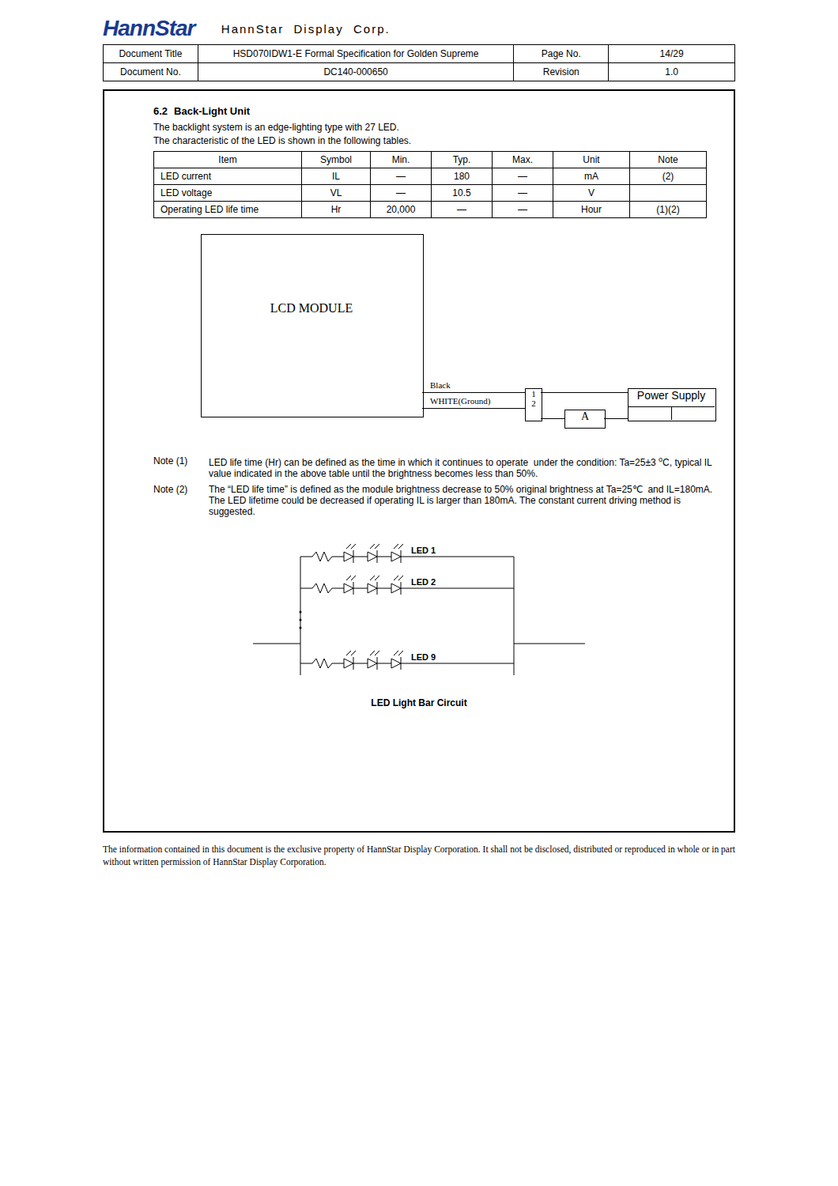Hann Star HannStar Display Corp.
| Document Title | HSD070IDW1-E Formal Specification for Golden Supreme | Page No. | 14/29 |
| Document No. | DC140-000650 | Revision | 1.0 |
6.2 Back-Light Unit
The backlight system is an edge-lighting type with 27 LED.
The characteristic of the LED is shown in the following tables.
| Item | Symbol | Min. | Typ. | Max. | Unit | Note |
| --- | --- | --- | --- | --- | --- | --- |
| LED current | IL | — | 180 | — | mA | (2) |
| LED voltage | VL | — | 10.5 | — | V | |
| Operating LED life time | Hr | 20,000 | — | — | Hour | (1)(2) |
LCD MODULE
Black
WHITE(Ground)
1
2
A
Power Supply
Note (1)
LED life time (Hr) can be defined as the time in which it continues to operate under the condition: Ta=25±3 oC, typical IL value indicated in the above table until the brightness becomes less than 50%.
Note (2)
The “LED life time” is defined as the module brightness decrease to 50% original brightness at Ta=25℃ and IL=180mA. The LED lifetime could be decreased if operating IL is larger than 180mA. The constant current driving method is suggested.
LED 1 LED 2 LED 9
LED Light Bar Circuit
The information contained in this document is the exclusive property of HannStar Display Corporation. It shall not be disclosed, distributed or reproduced in whole or in part without written permission of HannStar Display Corporation.